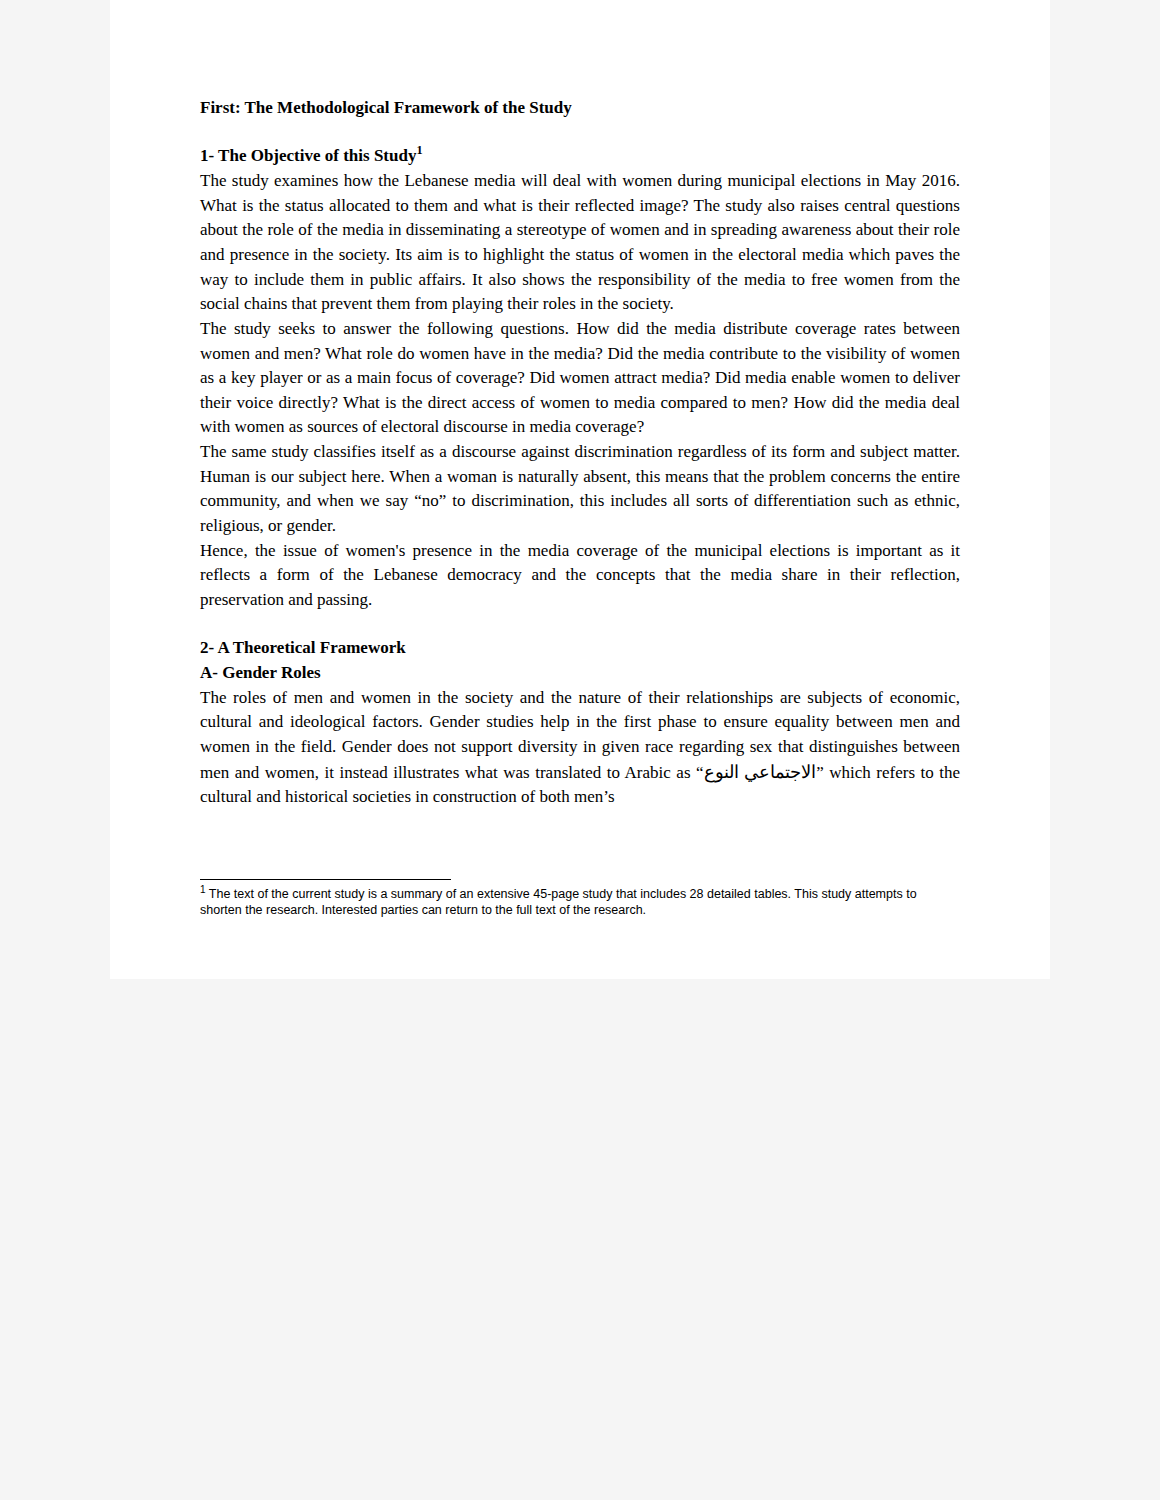First: The Methodological Framework of the Study
1- The Objective of this Study1
The study examines how the Lebanese media will deal with women during municipal elections in May 2016. What is the status allocated to them and what is their reflected image? The study also raises central questions about the role of the media in disseminating a stereotype of women and in spreading awareness about their role and presence in the society. Its aim is to highlight the status of women in the electoral media which paves the way to include them in public affairs. It also shows the responsibility of the media to free women from the social chains that prevent them from playing their roles in the society.
The study seeks to answer the following questions. How did the media distribute coverage rates between women and men? What role do women have in the media? Did the media contribute to the visibility of women as a key player or as a main focus of coverage? Did women attract media? Did media enable women to deliver their voice directly? What is the direct access of women to media compared to men? How did the media deal with women as sources of electoral discourse in media coverage?
The same study classifies itself as a discourse against discrimination regardless of its form and subject matter. Human is our subject here. When a woman is naturally absent, this means that the problem concerns the entire community, and when we say “no” to discrimination, this includes all sorts of differentiation such as ethnic, religious, or gender.
Hence, the issue of women's presence in the media coverage of the municipal elections is important as it reflects a form of the Lebanese democracy and the concepts that the media share in their reflection, preservation and passing.
2- A Theoretical Framework
A- Gender Roles
The roles of men and women in the society and the nature of their relationships are subjects of economic, cultural and ideological factors. Gender studies help in the first phase to ensure equality between men and women in the field. Gender does not support diversity in given race regarding sex that distinguishes between men and women, it instead illustrates what was translated to Arabic as “الاجتماعي النوع” which refers to the cultural and historical societies in construction of both men’s
1 The text of the current study is a summary of an extensive 45-page study that includes 28 detailed tables. This study attempts to shorten the research. Interested parties can return to the full text of the research.